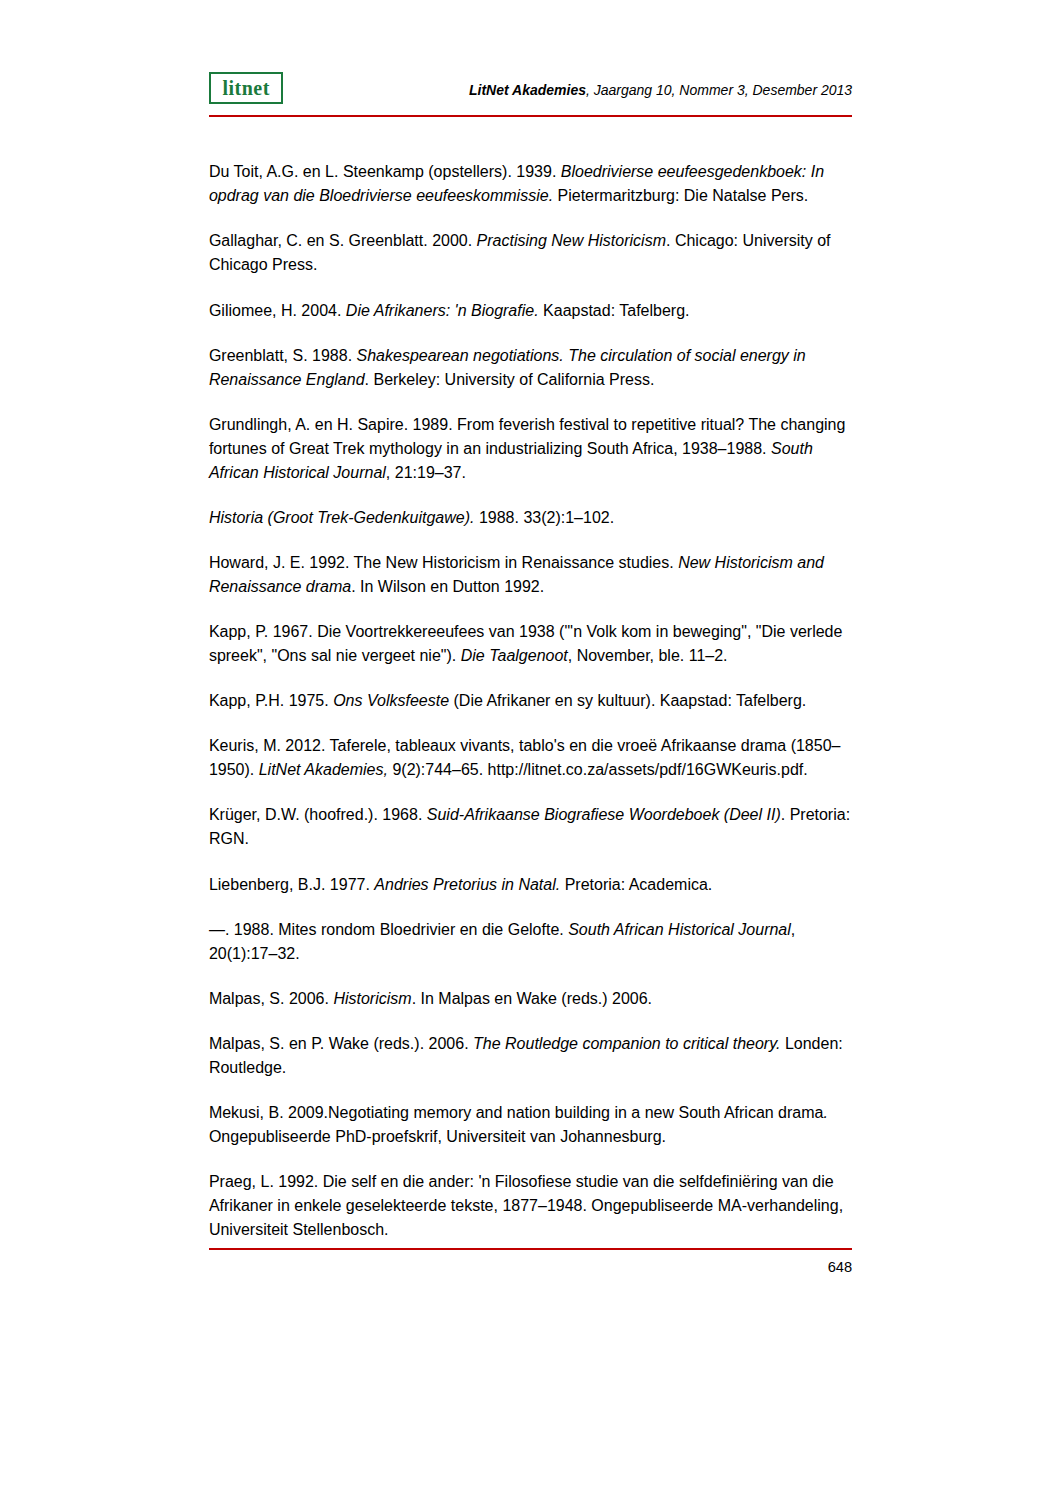litnet
LitNet Akademies, Jaargang 10, Nommer 3, Desember 2013
Du Toit, A.G. en L. Steenkamp (opstellers). 1939. Bloedrivierse eeufeesgedenkboek: In opdrag van die Bloedrivierse eeufeeskommissie. Pietermaritzburg: Die Natalse Pers.
Gallaghar, C. en S. Greenblatt. 2000. Practising New Historicism. Chicago: University of Chicago Press.
Giliomee, H. 2004. Die Afrikaners: 'n Biografie. Kaapstad: Tafelberg.
Greenblatt, S. 1988. Shakespearean negotiations. The circulation of social energy in Renaissance England. Berkeley: University of California Press.
Grundlingh, A. en H. Sapire. 1989. From feverish festival to repetitive ritual? The changing fortunes of Great Trek mythology in an industrializing South Africa, 1938–1988. South African Historical Journal, 21:19–37.
Historia (Groot Trek-Gedenkuitgawe). 1988. 33(2):1–102.
Howard, J. E. 1992. The New Historicism in Renaissance studies. New Historicism and Renaissance drama. In Wilson en Dutton 1992.
Kapp, P. 1967. Die Voortrekkereeufees van 1938 ("'n Volk kom in beweging", "Die verlede spreek", "Ons sal nie vergeet nie"). Die Taalgenoot, November, ble. 11–2.
Kapp, P.H. 1975. Ons Volksfeeste (Die Afrikaner en sy kultuur). Kaapstad: Tafelberg.
Keuris, M. 2012. Taferele, tableaux vivants, tablo's en die vroeë Afrikaanse drama (1850–1950). LitNet Akademies, 9(2):744–65. http://litnet.co.za/assets/pdf/16GWKeuris.pdf.
Krüger, D.W. (hoofred.). 1968. Suid-Afrikaanse Biografiese Woordeboek (Deel II). Pretoria: RGN.
Liebenberg, B.J. 1977. Andries Pretorius in Natal. Pretoria: Academica.
—. 1988. Mites rondom Bloedrivier en die Gelofte. South African Historical Journal, 20(1):17–32.
Malpas, S. 2006. Historicism. In Malpas en Wake (reds.) 2006.
Malpas, S. en P. Wake (reds.). 2006. The Routledge companion to critical theory. Londen: Routledge.
Mekusi, B. 2009.Negotiating memory and nation building in a new South African drama. Ongepubliseerde PhD-proefskrif, Universiteit van Johannesburg.
Praeg, L. 1992. Die self en die ander: 'n Filosofiese studie van die selfdefiniëring van die Afrikaner in enkele geselekteerde tekste, 1877–1948. Ongepubliseerde MA-verhandeling, Universiteit Stellenbosch.
648